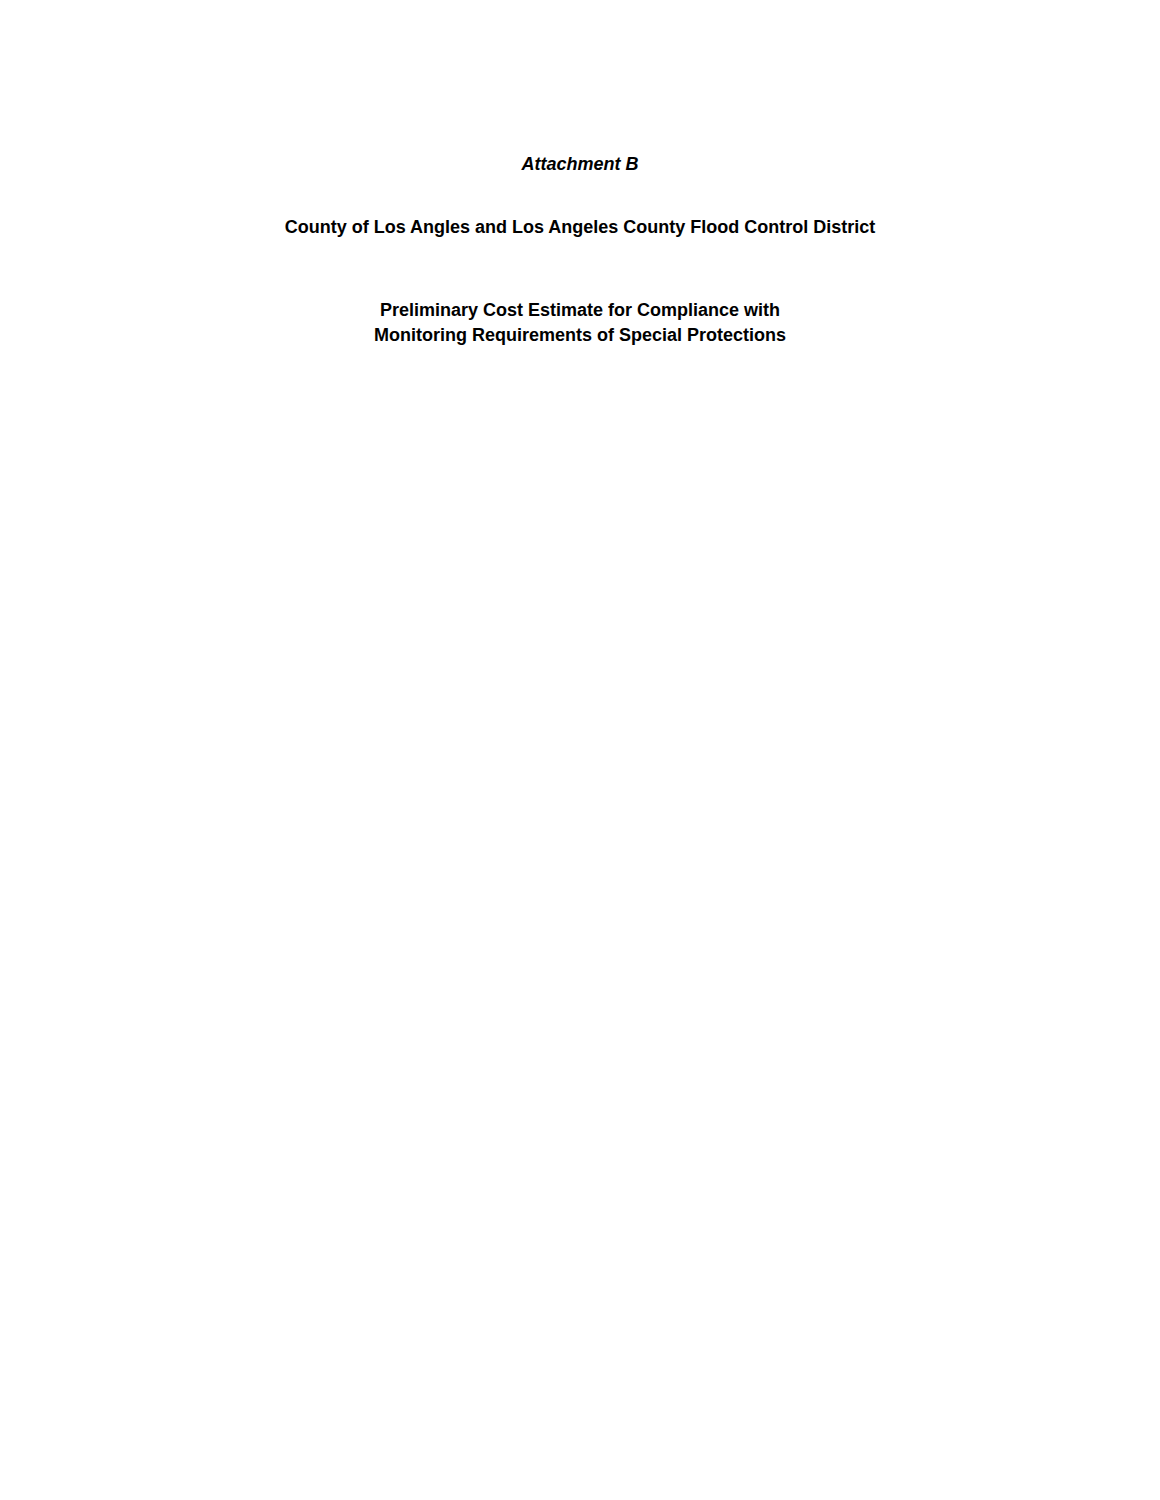Attachment B
County of Los Angles and Los Angeles County Flood Control District
Preliminary Cost Estimate for Compliance with
Monitoring Requirements of Special Protections